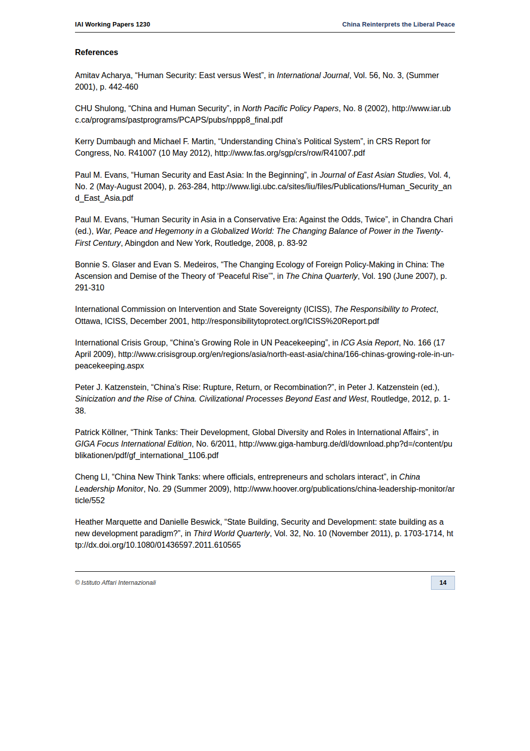IAI Working Papers 1230 China Reinterprets the Liberal Peace
References
Amitav Acharya, “Human Security: East versus West”, in International Journal, Vol. 56, No. 3, (Summer 2001), p. 442-460
CHU Shulong, “China and Human Security”, in North Pacific Policy Papers, No. 8 (2002), http://www.iar.ubc.ca/programs/pastprograms/PCAPS/pubs/nppp8_final.pdf
Kerry Dumbaugh and Michael F. Martin, “Understanding China’s Political System”, in CRS Report for Congress, No. R41007 (10 May 2012), http://www.fas.org/sgp/crs/row/R41007.pdf
Paul M. Evans, “Human Security and East Asia: In the Beginning”, in Journal of East Asian Studies, Vol. 4, No. 2 (May-August 2004), p. 263-284, http://www.ligi.ubc.ca/sites/liu/files/Publications/Human_Security_and_East_Asia.pdf
Paul M. Evans, “Human Security in Asia in a Conservative Era: Against the Odds, Twice”, in Chandra Chari (ed.), War, Peace and Hegemony in a Globalized World: The Changing Balance of Power in the Twenty-First Century, Abingdon and New York, Routledge, 2008, p. 83-92
Bonnie S. Glaser and Evan S. Medeiros, “The Changing Ecology of Foreign Policy-Making in China: The Ascension and Demise of the Theory of ‘Peaceful Rise’”, in The China Quarterly, Vol. 190 (June 2007), p. 291-310
International Commission on Intervention and State Sovereignty (ICISS), The Responsibility to Protect, Ottawa, ICISS, December 2001, http://responsibilitytoprotect.org/ICISS%20Report.pdf
International Crisis Group, “China’s Growing Role in UN Peacekeeping”, in ICG Asia Report, No. 166 (17 April 2009), http://www.crisisgroup.org/en/regions/asia/north-east-asia/china/166-chinas-growing-role-in-un-peacekeeping.aspx
Peter J. Katzenstein, “China’s Rise: Rupture, Return, or Recombination?”, in Peter J. Katzenstein (ed.), Sinicization and the Rise of China. Civilizational Processes Beyond East and West, Routledge, 2012, p. 1-38.
Patrick Köllner, “Think Tanks: Their Development, Global Diversity and Roles in International Affairs”, in GIGA Focus International Edition, No. 6/2011, http://www.giga-hamburg.de/dl/download.php?d=/content/publikationen/pdf/gf_international_1106.pdf
Cheng LI, “China New Think Tanks: where officials, entrepreneurs and scholars interact”, in China Leadership Monitor, No. 29 (Summer 2009), http://www.hoover.org/publications/china-leadership-monitor/article/552
Heather Marquette and Danielle Beswick, “State Building, Security and Development: state building as a new development paradigm?”, in Third World Quarterly, Vol. 32, No. 10 (November 2011), p. 1703-1714, http://dx.doi.org/10.1080/01436597.2011.610565
© Istituto Affari Internazionali 14